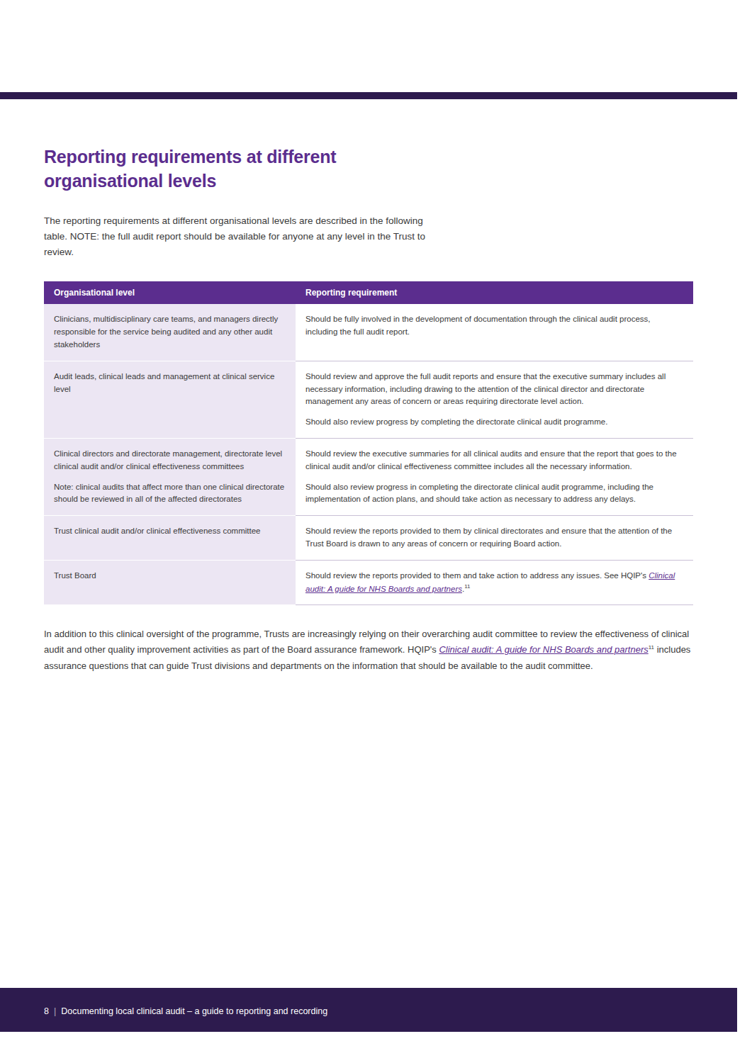Reporting requirements at different
organisational levels
The reporting requirements at different organisational levels are described in the following table. NOTE: the full audit report should be available for anyone at any level in the Trust to review.
| Organisational level | Reporting requirement |
| --- | --- |
| Clinicians, multidisciplinary care teams, and managers directly responsible for the service being audited and any other audit stakeholders | Should be fully involved in the development of documentation through the clinical audit process, including the full audit report. |
| Audit leads, clinical leads and management at clinical service level | Should review and approve the full audit reports and ensure that the executive summary includes all necessary information, including drawing to the attention of the clinical director and directorate management any areas of concern or areas requiring directorate level action. Should also review progress by completing the directorate clinical audit programme. |
| Clinical directors and directorate management, directorate level clinical audit and/or clinical effectiveness committees Note: clinical audits that affect more than one clinical directorate should be reviewed in all of the affected directorates | Should review the executive summaries for all clinical audits and ensure that the report that goes to the clinical audit and/or clinical effectiveness committee includes all the necessary information. Should also review progress in completing the directorate clinical audit programme, including the implementation of action plans, and should take action as necessary to address any delays. |
| Trust clinical audit and/or clinical effectiveness committee | Should review the reports provided to them by clinical directorates and ensure that the attention of the Trust Board is drawn to any areas of concern or requiring Board action. |
| Trust Board | Should review the reports provided to them and take action to address any issues. See HQIP's Clinical audit: A guide for NHS Boards and partners . 11 |
In addition to this clinical oversight of the programme, Trusts are increasingly relying on their overarching audit committee to review the effectiveness of clinical audit and other quality improvement activities as part of the Board assurance framework. HQIP's Clinical audit: A guide for NHS Boards and partners11 includes assurance questions that can guide Trust divisions and departments on the information that should be available to the audit committee.
8|Documenting local clinical audit – a guide to reporting and recording